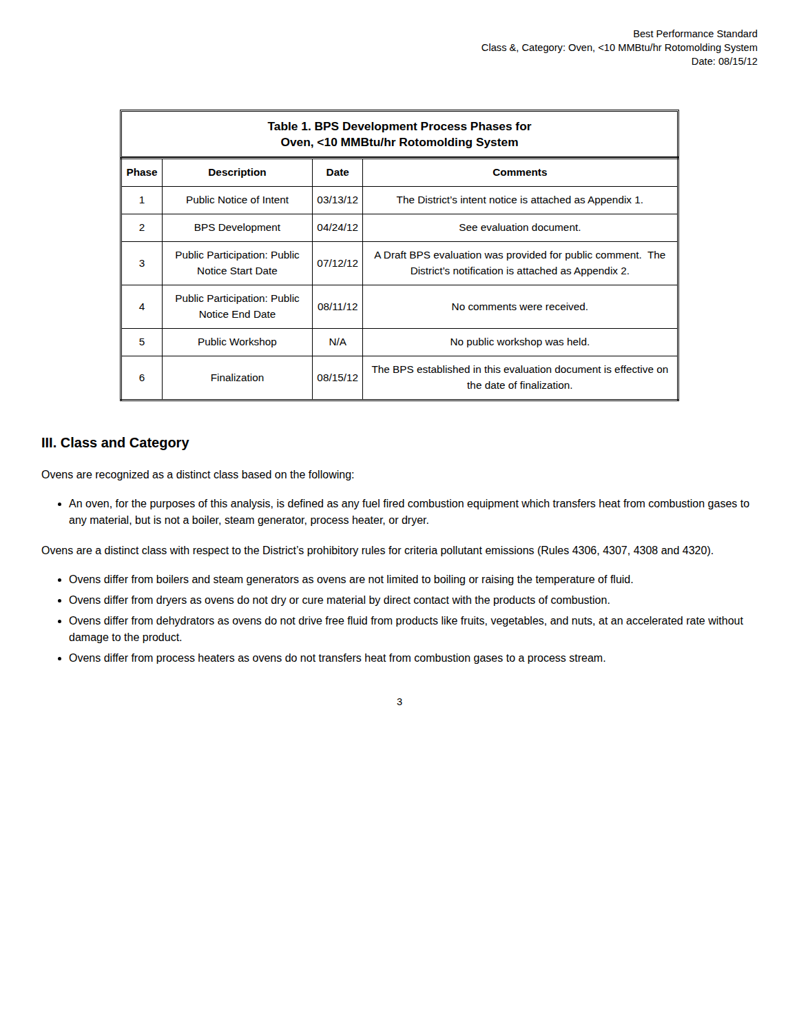Best Performance Standard
Class &, Category: Oven, <10 MMBtu/hr Rotomolding System
Date: 08/15/12
Table 1. BPS Development Process Phases for Oven, <10 MMBtu/hr Rotomolding System
| Phase | Description | Date | Comments |
| --- | --- | --- | --- |
| 1 | Public Notice of Intent | 03/13/12 | The District’s intent notice is attached as Appendix 1. |
| 2 | BPS Development | 04/24/12 | See evaluation document. |
| 3 | Public Participation: Public Notice Start Date | 07/12/12 | A Draft BPS evaluation was provided for public comment. The District’s notification is attached as Appendix 2. |
| 4 | Public Participation: Public Notice End Date | 08/11/12 | No comments were received. |
| 5 | Public Workshop | N/A | No public workshop was held. |
| 6 | Finalization | 08/15/12 | The BPS established in this evaluation document is effective on the date of finalization. |
III. Class and Category
Ovens are recognized as a distinct class based on the following:
An oven, for the purposes of this analysis, is defined as any fuel fired combustion equipment which transfers heat from combustion gases to any material, but is not a boiler, steam generator, process heater, or dryer.
Ovens are a distinct class with respect to the District’s prohibitory rules for criteria pollutant emissions (Rules 4306, 4307, 4308 and 4320).
Ovens differ from boilers and steam generators as ovens are not limited to boiling or raising the temperature of fluid.
Ovens differ from dryers as ovens do not dry or cure material by direct contact with the products of combustion.
Ovens differ from dehydrators as ovens do not drive free fluid from products like fruits, vegetables, and nuts, at an accelerated rate without damage to the product.
Ovens differ from process heaters as ovens do not transfers heat from combustion gases to a process stream.
3